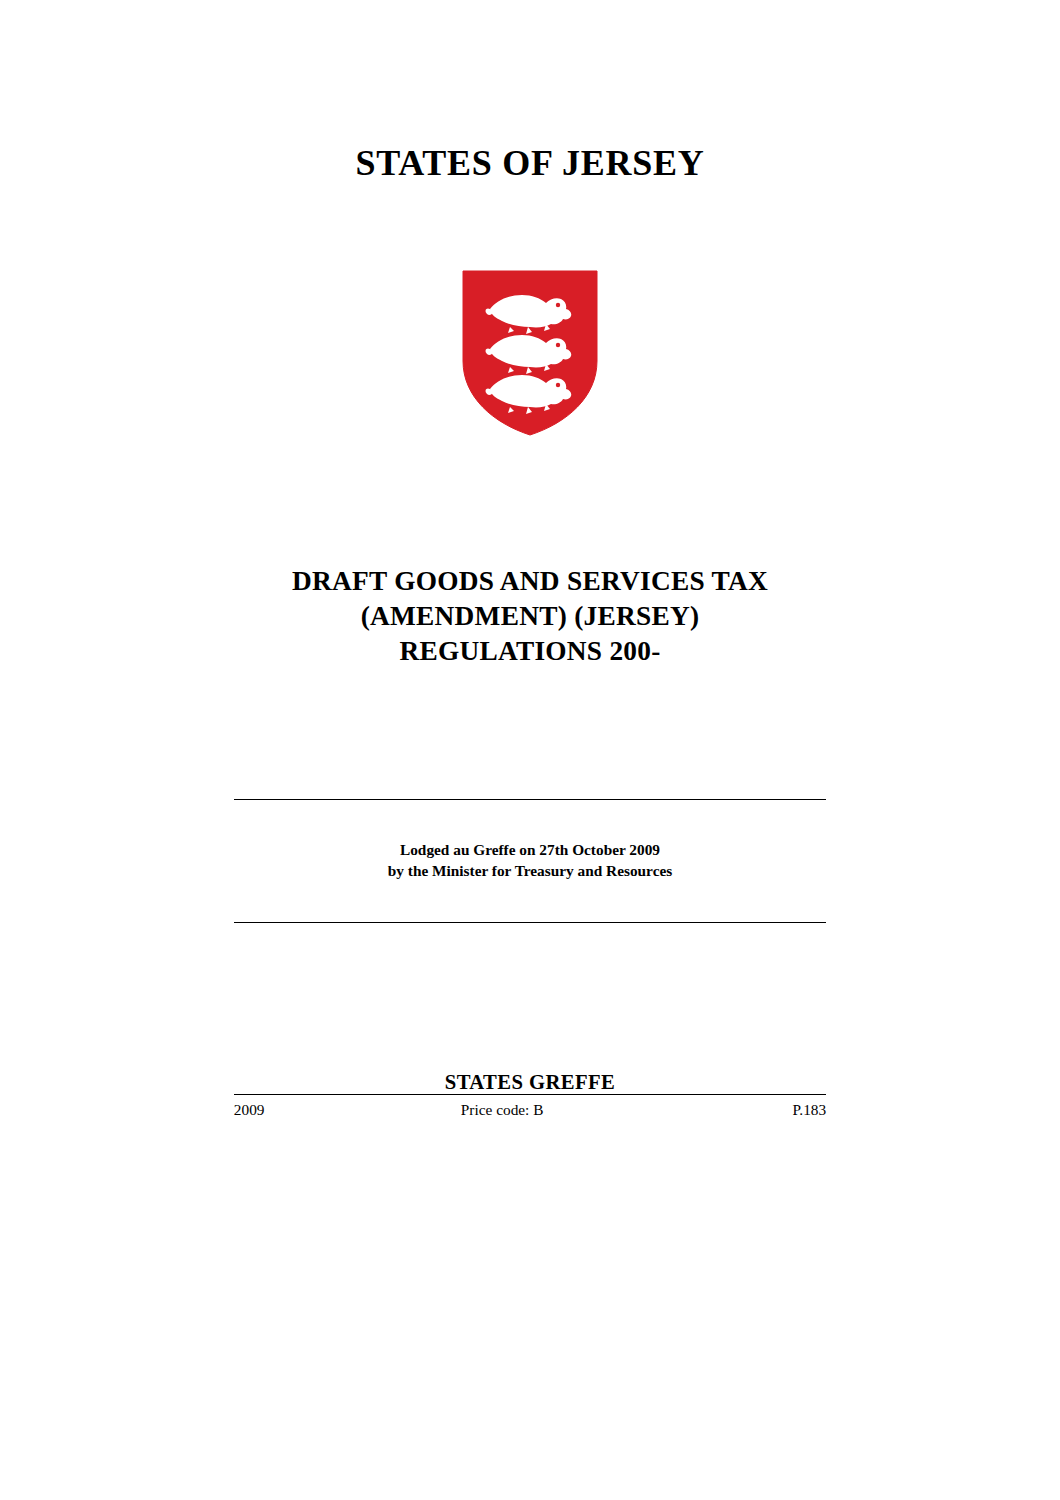STATES OF JERSEY
DRAFT GOODS AND SERVICES TAX (AMENDMENT) (JERSEY) REGULATIONS 200-
Lodged au Greffe on 27th October 2009
by the Minister for Treasury and Resources
STATES GREFFE
2009
Price code: B
P.183